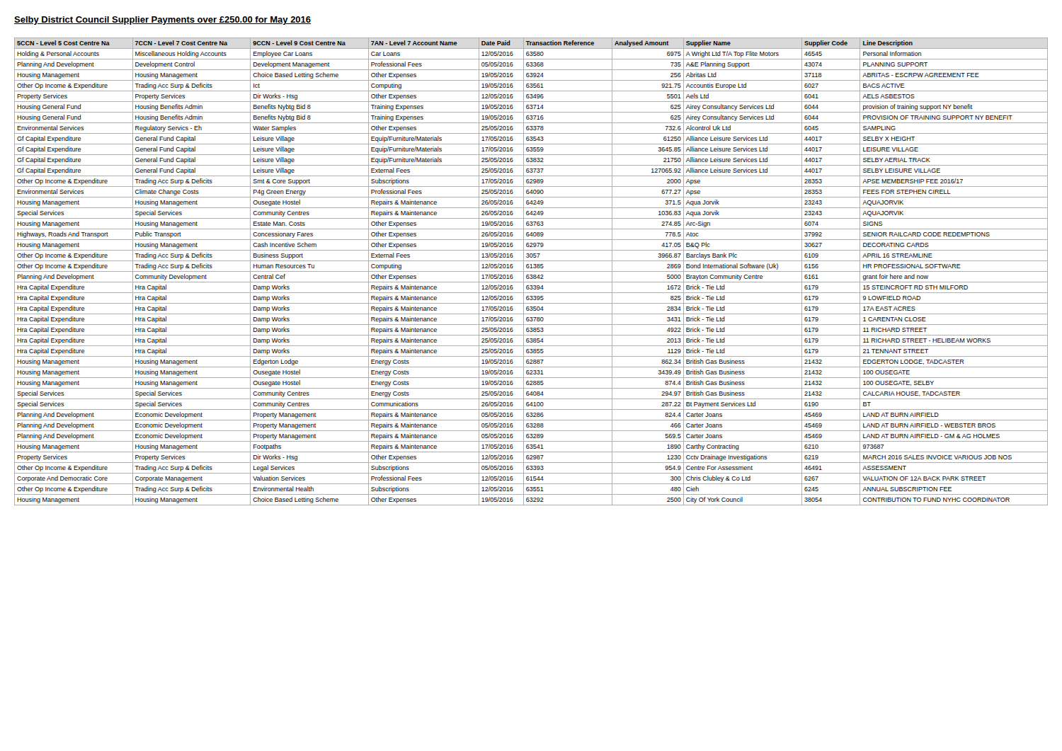Selby District Council Supplier Payments over £250.00 for May 2016
| 5CCN - Level 5 Cost Centre Na | 7CCN - Level 7 Cost Centre Na | 9CCN - Level 9 Cost Centre Na | 7AN - Level 7 Account Name | Date Paid | Transaction Reference | Analysed Amount | Supplier Name | Supplier Code | Line Description |
| --- | --- | --- | --- | --- | --- | --- | --- | --- | --- |
| Holding & Personal Accounts | Miscellaneous Holding Accounts | Employee Car Loans | Car Loans | 12/05/2016 | 63580 | 6975 | A Wright Ltd T/A Top Flite Motors | 46545 | Personal Information |
| Planning And Development | Development Control | Development Management | Professional Fees | 05/05/2016 | 63368 | 735 | A&E Planning Support | 43074 | PLANNING SUPPORT |
| Housing Management | Housing Management | Choice Based Letting Scheme | Other Expenses | 19/05/2016 | 63924 | 256 | Abritas Ltd | 37118 | ABRITAS - ESCRPW AGREEMENT FEE |
| Other Op Income & Expenditure | Trading Acc Surp & Deficits | Ict | Computing | 19/05/2016 | 63561 | 921.75 | Accountis Europe Ltd | 6027 | BACS ACTIVE |
| Property Services | Property Services | Dir Works - Hsg | Other Expenses | 12/05/2016 | 63496 | 5501 | Aels Ltd | 6041 | AELS ASBESTOS |
| Housing General Fund | Housing Benefits Admin | Benefits Nybtg Bid 8 | Training Expenses | 19/05/2016 | 63714 | 625 | Airey Consultancy Services Ltd | 6044 | provision of training support NY benefit |
| Housing General Fund | Housing Benefits Admin | Benefits Nybtg Bid 8 | Training Expenses | 19/05/2016 | 63716 | 625 | Airey Consultancy Services Ltd | 6044 | PROVISION OF TRAINING SUPPORT NY BENEFIT |
| Environmental Services | Regulatory Servics - Eh | Water Samples | Other Expenses | 25/05/2016 | 63378 | 732.6 | Alcontrol Uk Ltd | 6045 | SAMPLING |
| Gf Capital Expenditure | General Fund Capital | Leisure Village | Equip/Furniture/Materials | 17/05/2016 | 63543 | 61250 | Alliance Leisure Services Ltd | 44017 | SELBY X HEIGHT |
| Gf Capital Expenditure | General Fund Capital | Leisure Village | Equip/Furniture/Materials | 17/05/2016 | 63559 | 3645.85 | Alliance Leisure Services Ltd | 44017 | LEISURE VILLAGE |
| Gf Capital Expenditure | General Fund Capital | Leisure Village | Equip/Furniture/Materials | 25/05/2016 | 63832 | 21750 | Alliance Leisure Services Ltd | 44017 | SELBY AERIAL TRACK |
| Gf Capital Expenditure | General Fund Capital | Leisure Village | External Fees | 25/05/2016 | 63737 | 127065.92 | Alliance Leisure Services Ltd | 44017 | SELBY LEISURE VILLAGE |
| Other Op Income & Expenditure | Trading Acc Surp & Deficits | Smt & Core Support | Subscriptions | 17/05/2016 | 62989 | 2000 | Apse | 28353 | APSE MEMBERSHIP FEE 2016/17 |
| Environmental Services | Climate Change Costs | P4g Green Energy | Professional Fees | 25/05/2016 | 64090 | 677.27 | Apse | 28353 | FEES FOR STEPHEN CIRELL |
| Housing Management | Housing Management | Ousegate Hostel | Repairs & Maintenance | 26/05/2016 | 64249 | 371.5 | Aqua Jorvik | 23243 | AQUAJORVIK |
| Special Services | Special Services | Community Centres | Repairs & Maintenance | 26/05/2016 | 64249 | 1036.83 | Aqua Jorvik | 23243 | AQUAJORVIK |
| Housing Management | Housing Management | Estate Man. Costs | Other Expenses | 19/05/2016 | 63763 | 274.85 | Arc-Sign | 6074 | SIGNS |
| Highways, Roads And Transport | Public Transport | Concessionary Fares | Other Expenses | 26/05/2016 | 64089 | 778.5 | Atoc | 37992 | SENIOR RAILCARD CODE REDEMPTIONS |
| Housing Management | Housing Management | Cash Incentive Schem | Other Expenses | 19/05/2016 | 62979 | 417.05 | B&Q Plc | 30627 | DECORATING CARDS |
| Other Op Income & Expenditure | Trading Acc Surp & Deficits | Business Support | External Fees | 13/05/2016 | 3057 | 3966.87 | Barclays Bank Plc | 6109 | APRIL 16 STREAMLINE |
| Other Op Income & Expenditure | Trading Acc Surp & Deficits | Human Resources Tu | Computing | 12/05/2016 | 61385 | 2869 | Bond International Software (Uk) | 6156 | HR PROFESSIONAL SOFTWARE |
| Planning And Development | Community Development | Central Cef | Other Expenses | 17/05/2016 | 63842 | 5000 | Brayton Community Centre | 6161 | grant foir here and now |
| Hra Capital Expenditure | Hra Capital | Damp Works | Repairs & Maintenance | 12/05/2016 | 63394 | 1672 | Brick - Tie Ltd | 6179 | 15 STEINCROFT RD STH MILFORD |
| Hra Capital Expenditure | Hra Capital | Damp Works | Repairs & Maintenance | 12/05/2016 | 63395 | 825 | Brick - Tie Ltd | 6179 | 9 LOWFIELD ROAD |
| Hra Capital Expenditure | Hra Capital | Damp Works | Repairs & Maintenance | 17/05/2016 | 63504 | 2834 | Brick - Tie Ltd | 6179 | 17A EAST ACRES |
| Hra Capital Expenditure | Hra Capital | Damp Works | Repairs & Maintenance | 17/05/2016 | 63780 | 3431 | Brick - Tie Ltd | 6179 | 1 CARENTAN CLOSE |
| Hra Capital Expenditure | Hra Capital | Damp Works | Repairs & Maintenance | 25/05/2016 | 63853 | 4922 | Brick - Tie Ltd | 6179 | 11 RICHARD STREET |
| Hra Capital Expenditure | Hra Capital | Damp Works | Repairs & Maintenance | 25/05/2016 | 63854 | 2013 | Brick - Tie Ltd | 6179 | 11 RICHARD STREET - HELIBEAM WORKS |
| Hra Capital Expenditure | Hra Capital | Damp Works | Repairs & Maintenance | 25/05/2016 | 63855 | 1129 | Brick - Tie Ltd | 6179 | 21 TENNANT STREET |
| Housing Management | Housing Management | Edgerton Lodge | Energy Costs | 19/05/2016 | 62887 | 862.34 | British Gas Business | 21432 | EDGERTON LODGE, TADCASTER |
| Housing Management | Housing Management | Ousegate Hostel | Energy Costs | 19/05/2016 | 62331 | 3439.49 | British Gas Business | 21432 | 100 OUSEGATE |
| Housing Management | Housing Management | Ousegate Hostel | Energy Costs | 19/05/2016 | 62885 | 874.4 | British Gas Business | 21432 | 100 OUSEGATE, SELBY |
| Special Services | Special Services | Community Centres | Energy Costs | 25/05/2016 | 64084 | 294.97 | British Gas Business | 21432 | CALCARIA HOUSE, TADCASTER |
| Special Services | Special Services | Community Centres | Communications | 26/05/2016 | 64100 | 287.22 | Bt Payment Services Ltd | 6190 | BT |
| Planning And Development | Economic Development | Property Management | Repairs & Maintenance | 05/05/2016 | 63286 | 824.4 | Carter Joans | 45469 | LAND AT BURN AIRFIELD |
| Planning And Development | Economic Development | Property Management | Repairs & Maintenance | 05/05/2016 | 63288 | 466 | Carter Joans | 45469 | LAND AT BURN AIRFIELD - WEBSTER BROS |
| Planning And Development | Economic Development | Property Management | Repairs & Maintenance | 05/05/2016 | 63289 | 569.5 | Carter Joans | 45469 | LAND AT BURN AIRFIELD - GM & AG HOLMES |
| Housing Management | Housing Management | Footpaths | Repairs & Maintenance | 17/05/2016 | 63541 | 1890 | Carthy Contracting | 6210 | 973687 |
| Property Services | Property Services | Dir Works - Hsg | Other Expenses | 12/05/2016 | 62987 | 1230 | Cctv Drainage Investigations | 6219 | MARCH 2016 SALES INVOICE VARIOUS JOB NOS |
| Other Op Income & Expenditure | Trading Acc Surp & Deficits | Legal Services | Subscriptions | 05/05/2016 | 63393 | 954.9 | Centre For Assessment | 46491 | ASSESSMENT |
| Corporate And Democratic Core | Corporate Management | Valuation Services | Professional Fees | 12/05/2016 | 61544 | 300 | Chris Clubley & Co Ltd | 6267 | VALUATION OF 12A BACK PARK STREET |
| Other Op Income & Expenditure | Trading Acc Surp & Deficits | Environmental Health | Subscriptions | 12/05/2016 | 63551 | 480 | Cieh | 6245 | ANNUAL SUBSCRIPTION FEE |
| Housing Management | Housing Management | Choice Based Letting Scheme | Other Expenses | 19/05/2016 | 63292 | 2500 | City Of York Council | 38054 | CONTRIBUTION TO FUND NYHC COORDINATOR |